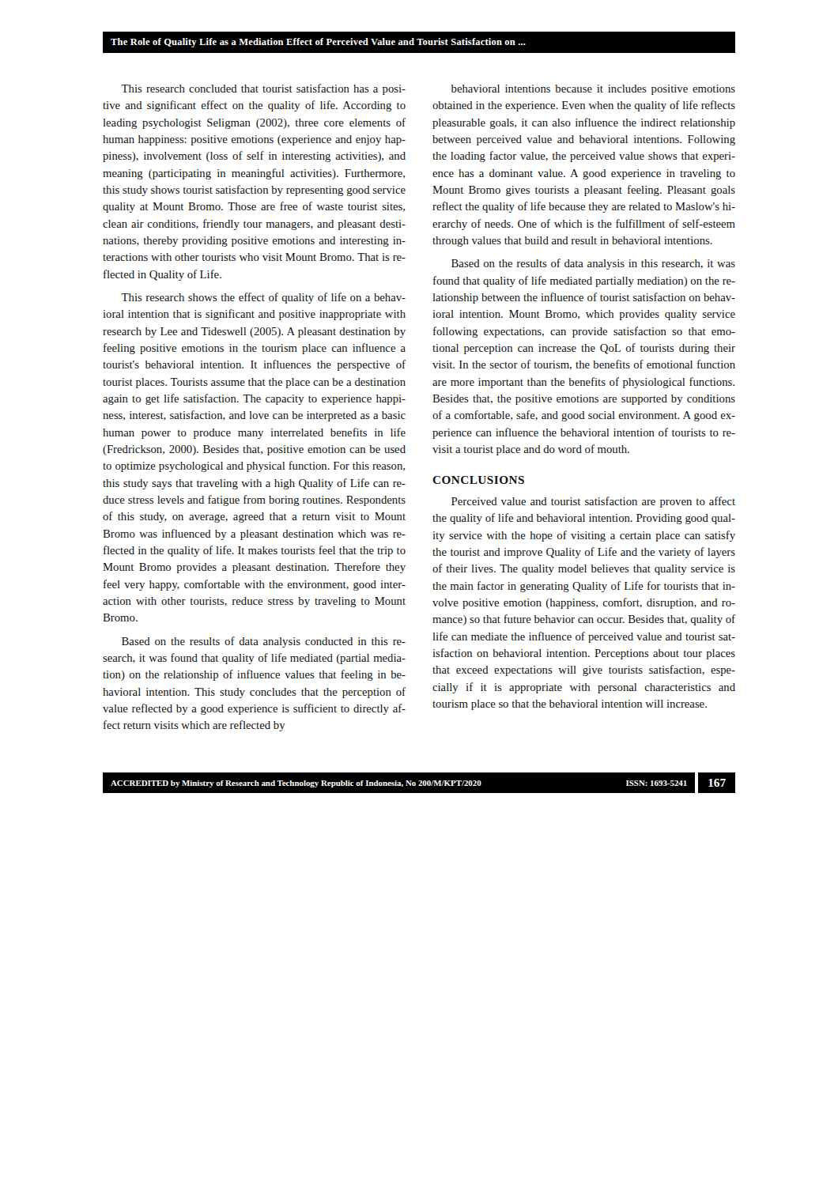The Role of Quality Life as a Mediation Effect of Perceived Value and Tourist Satisfaction on ...
This research concluded that tourist satisfaction has a positive and significant effect on the quality of life. According to leading psychologist Seligman (2002), three core elements of human happiness: positive emotions (experience and enjoy happiness), involvement (loss of self in interesting activities), and meaning (participating in meaningful activities). Furthermore, this study shows tourist satisfaction by representing good service quality at Mount Bromo. Those are free of waste tourist sites, clean air conditions, friendly tour managers, and pleasant destinations, thereby providing positive emotions and interesting interactions with other tourists who visit Mount Bromo. That is reflected in Quality of Life.
This research shows the effect of quality of life on a behavioral intention that is significant and positive inappropriate with research by Lee and Tideswell (2005). A pleasant destination by feeling positive emotions in the tourism place can influence a tourist's behavioral intention. It influences the perspective of tourist places. Tourists assume that the place can be a destination again to get life satisfaction. The capacity to experience happiness, interest, satisfaction, and love can be interpreted as a basic human power to produce many interrelated benefits in life (Fredrickson, 2000). Besides that, positive emotion can be used to optimize psychological and physical function. For this reason, this study says that traveling with a high Quality of Life can reduce stress levels and fatigue from boring routines. Respondents of this study, on average, agreed that a return visit to Mount Bromo was influenced by a pleasant destination which was reflected in the quality of life. It makes tourists feel that the trip to Mount Bromo provides a pleasant destination. Therefore they feel very happy, comfortable with the environment, good interaction with other tourists, reduce stress by traveling to Mount Bromo.
Based on the results of data analysis conducted in this research, it was found that quality of life mediated (partial mediation) on the relationship of influence values that feeling in behavioral intention. This study concludes that the perception of value reflected by a good experience is sufficient to directly affect return visits which are reflected by
behavioral intentions because it includes positive emotions obtained in the experience. Even when the quality of life reflects pleasurable goals, it can also influence the indirect relationship between perceived value and behavioral intentions. Following the loading factor value, the perceived value shows that experience has a dominant value. A good experience in traveling to Mount Bromo gives tourists a pleasant feeling. Pleasant goals reflect the quality of life because they are related to Maslow's hierarchy of needs. One of which is the fulfillment of self-esteem through values that build and result in behavioral intentions.
Based on the results of data analysis in this research, it was found that quality of life mediated partially mediation) on the relationship between the influence of tourist satisfaction on behavioral intention. Mount Bromo, which provides quality service following expectations, can provide satisfaction so that emotional perception can increase the QoL of tourists during their visit. In the sector of tourism, the benefits of emotional function are more important than the benefits of physiological functions. Besides that, the positive emotions are supported by conditions of a comfortable, safe, and good social environment. A good experience can influence the behavioral intention of tourists to revisit a tourist place and do word of mouth.
CONCLUSIONS
Perceived value and tourist satisfaction are proven to affect the quality of life and behavioral intention. Providing good quality service with the hope of visiting a certain place can satisfy the tourist and improve Quality of Life and the variety of layers of their lives. The quality model believes that quality service is the main factor in generating Quality of Life for tourists that involve positive emotion (happiness, comfort, disruption, and romance) so that future behavior can occur. Besides that, quality of life can mediate the influence of perceived value and tourist satisfaction on behavioral intention. Perceptions about tour places that exceed expectations will give tourists satisfaction, especially if it is appropriate with personal characteristics and tourism place so that the behavioral intention will increase.
ACCREDITED by Ministry of Research and Technology Republic of Indonesia, No 200/M/KPT/2020 ISSN: 1693-5241
167